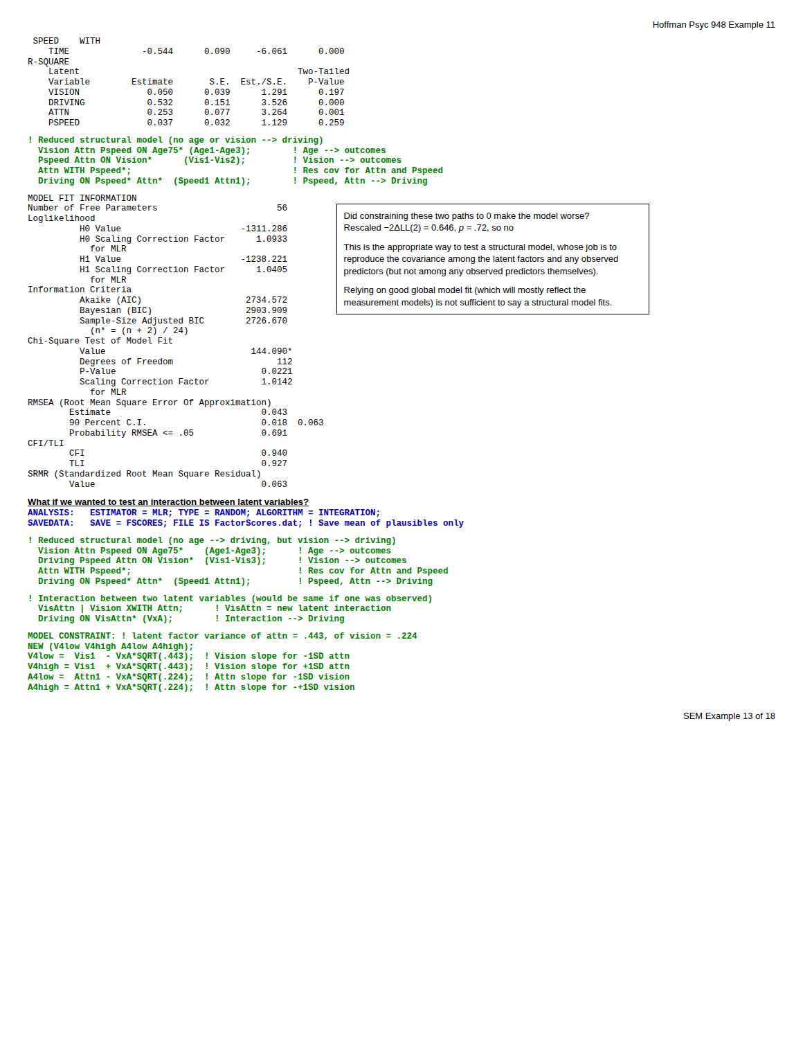Hoffman Psyc 948 Example 11
 SPEED    WITH
    TIME              -0.544      0.090     -6.061      0.000
R-SQUARE
    Latent                                          Two-Tailed
    Variable        Estimate       S.E.  Est./S.E.    P-Value
    VISION             0.050      0.039      1.291      0.197
    DRIVING            0.532      0.151      3.526      0.000
    ATTN               0.253      0.077      3.264      0.001
    PSPEED             0.037      0.032      1.129      0.259
! Reduced structural model (no age or vision --> driving)
  Vision Attn Pspeed ON Age75* (Age1-Age3);        ! Age --> outcomes
  Pspeed Attn ON Vision*      (Vis1-Vis2);         ! Vision --> outcomes
  Attn WITH Pspeed*;                               ! Res cov for Attn and Pspeed
  Driving ON Pspeed* Attn*  (Speed1 Attn1);        ! Pspeed, Attn --> Driving
MODEL FIT INFORMATION
Number of Free Parameters                       56
Loglikelihood
          H0 Value                       -1311.286
          H0 Scaling Correction Factor      1.0933
            for MLR
          H1 Value                       -1238.221
          H1 Scaling Correction Factor      1.0405
            for MLR
Information Criteria
          Akaike (AIC)                    2734.572
          Bayesian (BIC)                  2903.909
          Sample-Size Adjusted BIC        2726.670
            (n* = (n + 2) / 24)
Chi-Square Test of Model Fit
          Value                            144.090*
          Degrees of Freedom                    112
          P-Value                            0.0221
          Scaling Correction Factor          1.0142
            for MLR
RMSEA (Root Mean Square Error Of Approximation)
        Estimate                             0.043
        90 Percent C.I.                      0.018  0.063
        Probability RMSEA <= .05             0.691
CFI/TLI
        CFI                                  0.940
        TLI                                  0.927
SRMR (Standardized Root Mean Square Residual)
        Value                                0.063
Did constraining these two paths to 0 make the model worse?
Rescaled −2ΔLL(2) = 0.646, p = .72, so no
This is the appropriate way to test a structural model, whose job is to reproduce the covariance among the latent factors and any observed predictors (but not among any observed predictors themselves).
Relying on good global model fit (which will mostly reflect the measurement models) is not sufficient to say a structural model fits.
What if we wanted to test an interaction between latent variables?
ANALYSIS:   ESTIMATOR = MLR; TYPE = RANDOM; ALGORITHM = INTEGRATION;
SAVEDATA:   SAVE = FSCORES; FILE IS FactorScores.dat; ! Save mean of plausibles only
! Reduced structural model (no age --> driving, but vision --> driving)
  Vision Attn Pspeed ON Age75*    (Age1-Age3);      ! Age --> outcomes
  Driving Pspeed Attn ON Vision*  (Vis1-Vis3);      ! Vision --> outcomes
  Attn WITH Pspeed*;                                ! Res cov for Attn and Pspeed
  Driving ON Pspeed* Attn*  (Speed1 Attn1);         ! Pspeed, Attn --> Driving
! Interaction between two latent variables (would be same if one was observed)
  VisAttn | Vision XWITH Attn;      ! VisAttn = new latent interaction
  Driving ON VisAttn* (VxA);        ! Interaction --> Driving
MODEL CONSTRAINT: ! latent factor variance of attn = .443, of vision = .224
NEW (V4low V4high A4low A4high);
V4low =  Vis1  - VxA*SQRT(.443);  ! Vision slope for -1SD attn
V4high = Vis1  + VxA*SQRT(.443);  ! Vision slope for +1SD attn
A4low =  Attn1 - VxA*SQRT(.224);  ! Attn slope for -1SD vision
A4high = Attn1 + VxA*SQRT(.224);  ! Attn slope for -+1SD vision
SEM Example 13 of 18